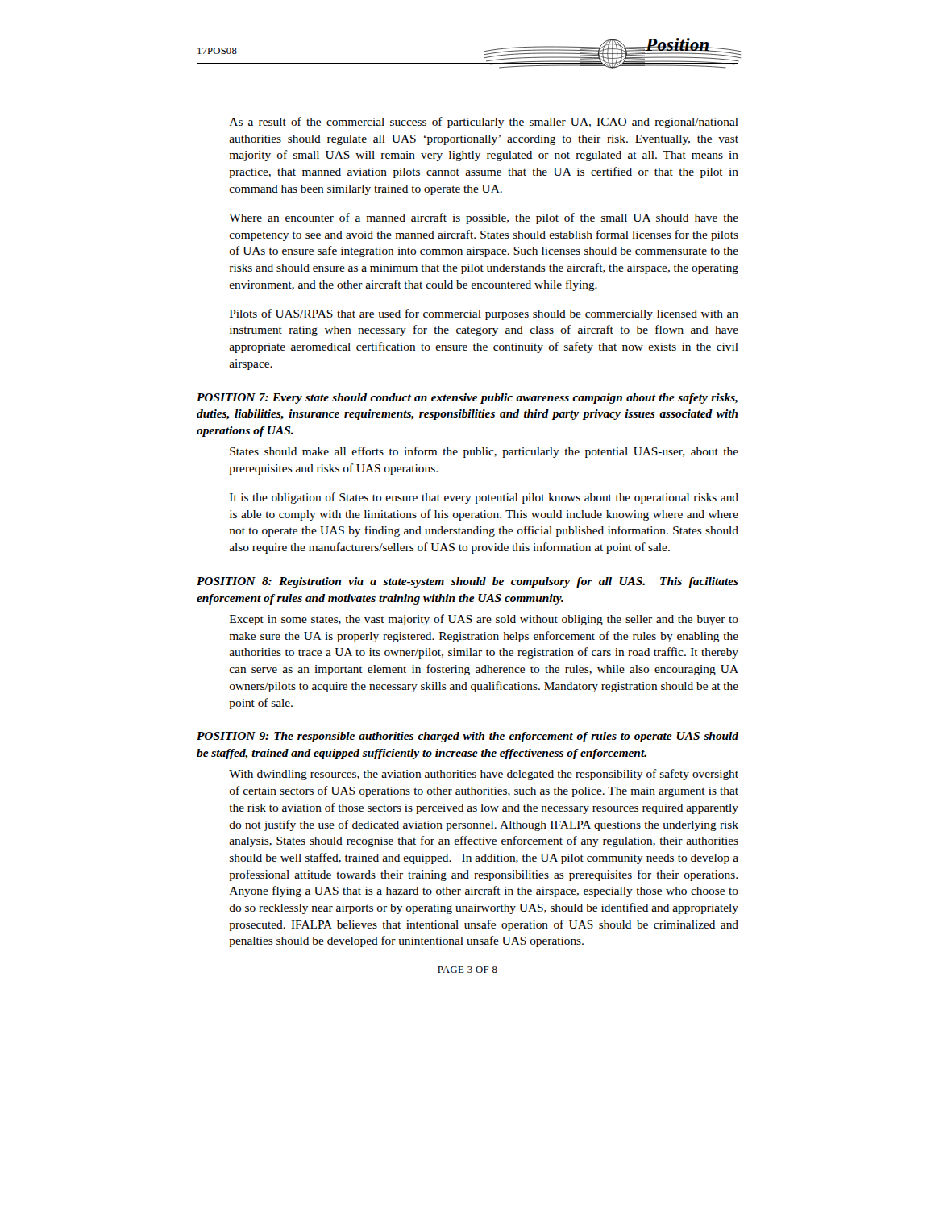17POS08
Position
As a result of the commercial success of particularly the smaller UA, ICAO and regional/national authorities should regulate all UAS ‘proportionally’ according to their risk. Eventually, the vast majority of small UAS will remain very lightly regulated or not regulated at all. That means in practice, that manned aviation pilots cannot assume that the UA is certified or that the pilot in command has been similarly trained to operate the UA.
Where an encounter of a manned aircraft is possible, the pilot of the small UA should have the competency to see and avoid the manned aircraft. States should establish formal licenses for the pilots of UAs to ensure safe integration into common airspace. Such licenses should be commensurate to the risks and should ensure as a minimum that the pilot understands the aircraft, the airspace, the operating environment, and the other aircraft that could be encountered while flying.
Pilots of UAS/RPAS that are used for commercial purposes should be commercially licensed with an instrument rating when necessary for the category and class of aircraft to be flown and have appropriate aeromedical certification to ensure the continuity of safety that now exists in the civil airspace.
POSITION 7: Every state should conduct an extensive public awareness campaign about the safety risks, duties, liabilities, insurance requirements, responsibilities and third party privacy issues associated with operations of UAS.
States should make all efforts to inform the public, particularly the potential UAS-user, about the prerequisites and risks of UAS operations.
It is the obligation of States to ensure that every potential pilot knows about the operational risks and is able to comply with the limitations of his operation. This would include knowing where and where not to operate the UAS by finding and understanding the official published information. States should also require the manufacturers/sellers of UAS to provide this information at point of sale.
POSITION 8: Registration via a state-system should be compulsory for all UAS. This facilitates enforcement of rules and motivates training within the UAS community.
Except in some states, the vast majority of UAS are sold without obliging the seller and the buyer to make sure the UA is properly registered. Registration helps enforcement of the rules by enabling the authorities to trace a UA to its owner/pilot, similar to the registration of cars in road traffic. It thereby can serve as an important element in fostering adherence to the rules, while also encouraging UA owners/pilots to acquire the necessary skills and qualifications. Mandatory registration should be at the point of sale.
POSITION 9: The responsible authorities charged with the enforcement of rules to operate UAS should be staffed, trained and equipped sufficiently to increase the effectiveness of enforcement.
With dwindling resources, the aviation authorities have delegated the responsibility of safety oversight of certain sectors of UAS operations to other authorities, such as the police. The main argument is that the risk to aviation of those sectors is perceived as low and the necessary resources required apparently do not justify the use of dedicated aviation personnel. Although IFALPA questions the underlying risk analysis, States should recognise that for an effective enforcement of any regulation, their authorities should be well staffed, trained and equipped. In addition, the UA pilot community needs to develop a professional attitude towards their training and responsibilities as prerequisites for their operations. Anyone flying a UAS that is a hazard to other aircraft in the airspace, especially those who choose to do so recklessly near airports or by operating unairworthy UAS, should be identified and appropriately prosecuted. IFALPA believes that intentional unsafe operation of UAS should be criminalized and penalties should be developed for unintentional unsafe UAS operations.
PAGE 3 OF 8